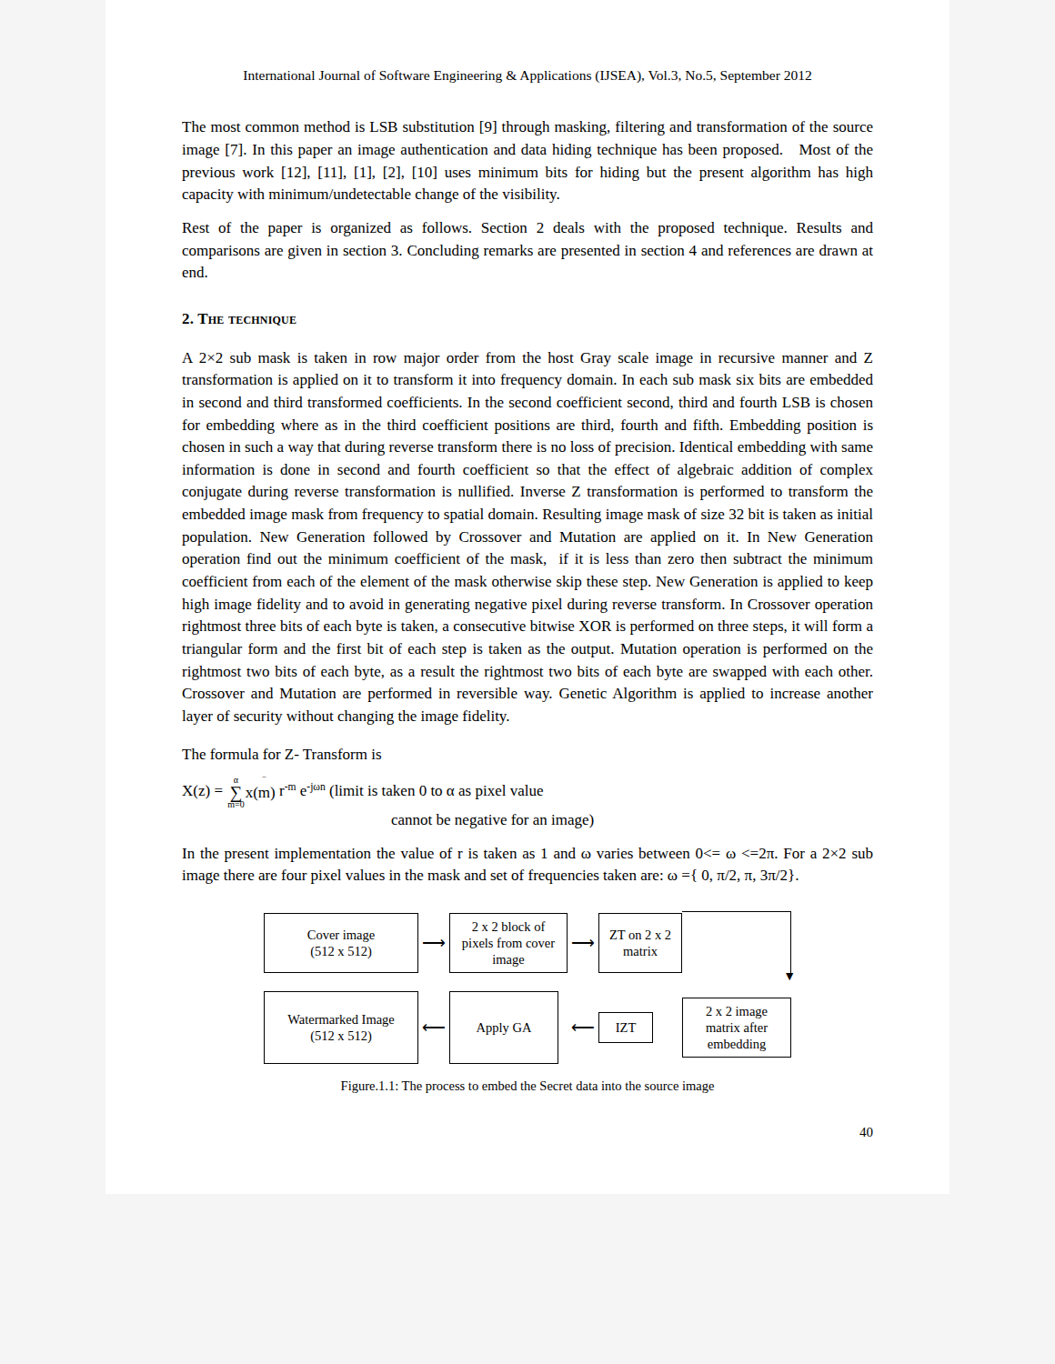International Journal of Software Engineering & Applications (IJSEA), Vol.3, No.5, September 2012
The most common method is LSB substitution [9] through masking, filtering and transformation of the source image [7]. In this paper an image authentication and data hiding technique has been proposed. Most of the previous work [12], [11], [1], [2], [10] uses minimum bits for hiding but the present algorithm has high capacity with minimum/undetectable change of the visibility.
Rest of the paper is organized as follows. Section 2 deals with the proposed technique. Results and comparisons are given in section 3. Concluding remarks are presented in section 4 and references are drawn at end.
2. The technique
A 2×2 sub mask is taken in row major order from the host Gray scale image in recursive manner and Z transformation is applied on it to transform it into frequency domain. In each sub mask six bits are embedded in second and third transformed coefficients. In the second coefficient second, third and fourth LSB is chosen for embedding where as in the third coefficient positions are third, fourth and fifth. Embedding position is chosen in such a way that during reverse transform there is no loss of precision. Identical embedding with same information is done in second and fourth coefficient so that the effect of algebraic addition of complex conjugate during reverse transformation is nullified. Inverse Z transformation is performed to transform the embedded image mask from frequency to spatial domain. Resulting image mask of size 32 bit is taken as initial population. New Generation followed by Crossover and Mutation are applied on it. In New Generation operation find out the minimum coefficient of the mask, if it is less than zero then subtract the minimum coefficient from each of the element of the mask otherwise skip these step. New Generation is applied to keep high image fidelity and to avoid in generating negative pixel during reverse transform. In Crossover operation rightmost three bits of each byte is taken, a consecutive bitwise XOR is performed on three steps, it will form a triangular form and the first bit of each step is taken as the output. Mutation operation is performed on the rightmost two bits of each byte, as a result the rightmost two bits of each byte are swapped with each other. Crossover and Mutation are performed in reversible way. Genetic Algorithm is applied to increase another layer of security without changing the image fidelity.
The formula for Z- Transform is
X(z) = α∑m=0 x(m‾) r-m e-jωn (limit is taken 0 to α as pixel value cannot be negative for an image)
In the present implementation the value of r is taken as 1 and ω varies between 0<= ω <=2π. For a 2×2 sub image there are four pixel values in the mask and set of frequencies taken are: ω ={ 0, π/2, π, 3π/2}.
| Cover image (512 x 512) | ⟶ | 2 x 2 block of pixels from cover image | ⟶ | ZT on 2 x 2 matrix | ▼ |
| Watermarked Image (512 x 512) | ⟵ | Apply GA | ⟵ | IZT | 2 x 2 image matrix after embedding |
Figure.1.1: The process to embed the Secret data into the source image
40